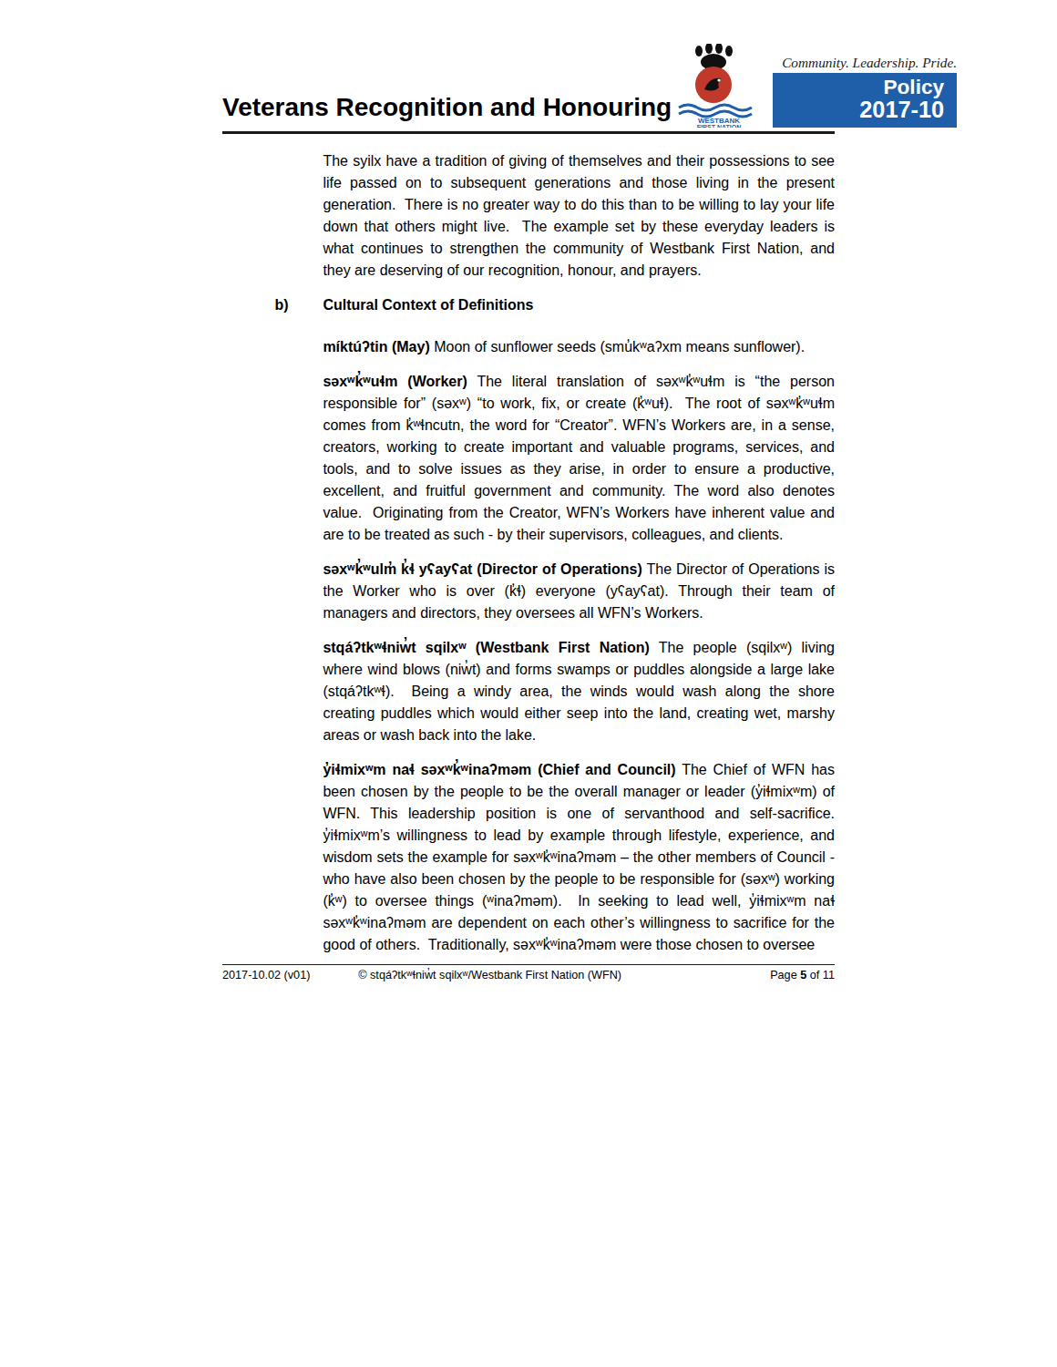Veterans Recognition and Honouring
WESTBANK FIRST NATION
Community. Leadership. Pride.
Policy
2017-10
The syilx have a tradition of giving of themselves and their possessions to see life passed on to subsequent generations and those living in the present generation. There is no greater way to do this than to be willing to lay your life down that others might live. The example set by these everyday leaders is what continues to strengthen the community of Westbank First Nation, and they are deserving of our recognition, honour, and prayers.
b)
Cultural Context of Definitions
míktúʔtin (May) Moon of sunflower seeds (smu̓kʷaʔxm means sunflower).
səxʷk̓ʷuɬm (Worker) The literal translation of səxʷk̓ʷuɬm is “the person responsible for” (səxʷ) “to work, fix, or create (k̓ʷuɬ). The root of səxʷk̓ʷuɬm comes from k̓ʷɬncutn, the word for “Creator”. WFN’s Workers are, in a sense, creators, working to create important and valuable programs, services, and tools, and to solve issues as they arise, in order to ensure a productive, excellent, and fruitful government and community. The word also denotes value. Originating from the Creator, WFN’s Workers have inherent value and are to be treated as such - by their supervisors, colleagues, and clients.
səxʷk̓ʷulm̓ k̓ɬ yʕayʕat (Director of Operations) The Director of Operations is the Worker who is over (k̓ɬ) everyone (yʕayʕat). Through their team of managers and directors, they oversees all WFN’s Workers.
stqáʔtkʷɬniw̓t sqilxʷ (Westbank First Nation) The people (sqilxʷ) living where wind blows (niw̓t) and forms swamps or puddles alongside a large lake (stqáʔtkʷɬ). Being a windy area, the winds would wash along the shore creating puddles which would either seep into the land, creating wet, marshy areas or wash back into the lake.
y̓iɬmixʷm naɬ səxʷk̓ʷinaʔməm (Chief and Council) The Chief of WFN has been chosen by the people to be the overall manager or leader (y̓iɬmixʷm) of WFN. This leadership position is one of servanthood and self-sacrifice. y̓iɬmixʷm’s willingness to lead by example through lifestyle, experience, and wisdom sets the example for səxʷk̓ʷinaʔməm – the other members of Council - who have also been chosen by the people to be responsible for (səxʷ) working (k̓ʷ) to oversee things (ʷinaʔməm). In seeking to lead well, y̓iɬmixʷm naɬ səxʷk̓ʷinaʔməm are dependent on each other’s willingness to sacrifice for the good of others. Traditionally, səxʷk̓ʷinaʔməm were those chosen to oversee
2017-10.02 (v01)
© stqáʔtkʷɬniw̓t sqilxʷ/Westbank First Nation (WFN)
Page 5 of 11